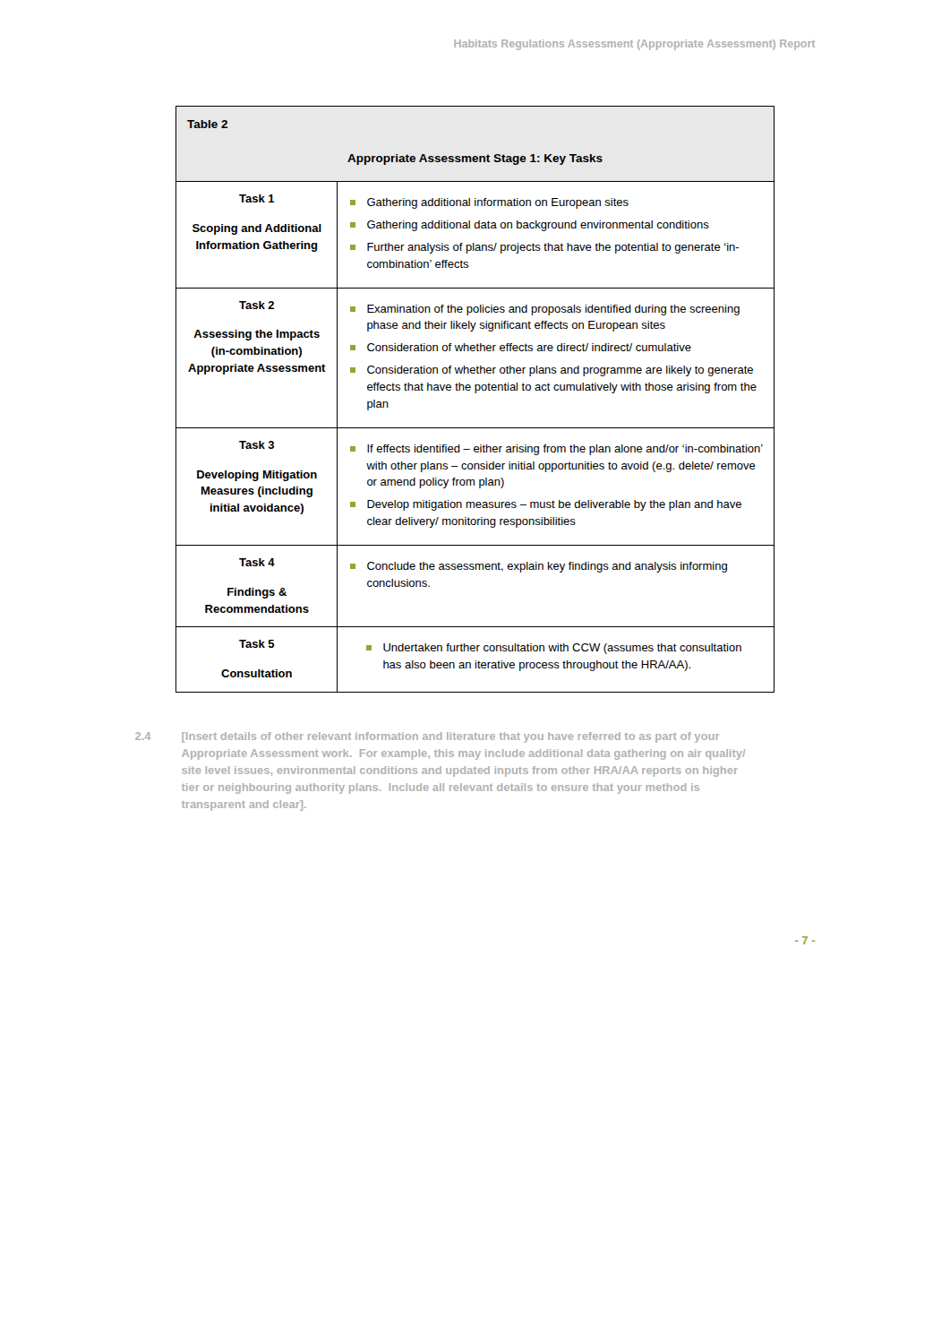Habitats Regulations Assessment (Appropriate Assessment) Report
| Table 2 |
| Appropriate Assessment Stage 1: Key Tasks |
| Task 1 Scoping and Additional Information Gathering | Gathering additional information on European sites Gathering additional data on background environmental conditions Further analysis of plans/ projects that have the potential to generate ‘in-combination’ effects |
| Task 2 Assessing the Impacts (in-combination) Appropriate Assessment | Examination of the policies and proposals identified during the screening phase and their likely significant effects on European sites Consideration of whether effects are direct/ indirect/ cumulative Consideration of whether other plans and programme are likely to generate effects that have the potential to act cumulatively with those arising from the plan |
| Task 3 Developing Mitigation Measures (including initial avoidance) | If effects identified – either arising from the plan alone and/or ‘in-combination’ with other plans – consider initial opportunities to avoid (e.g. delete/ remove or amend policy from plan) Develop mitigation measures – must be deliverable by the plan and have clear delivery/ monitoring responsibilities |
| Task 4 Findings & Recommendations | Conclude the assessment, explain key findings and analysis informing conclusions. |
| Task 5 Consultation | Undertaken further consultation with CCW (assumes that consultation has also been an iterative process throughout the HRA/AA). |
2.4
[Insert details of other relevant information and literature that you have referred to as part of your Appropriate Assessment work. For example, this may include additional data gathering on air quality/ site level issues, environmental conditions and updated inputs from other HRA/AA reports on higher tier or neighbouring authority plans. Include all relevant details to ensure that your method is transparent and clear].
- 7 -